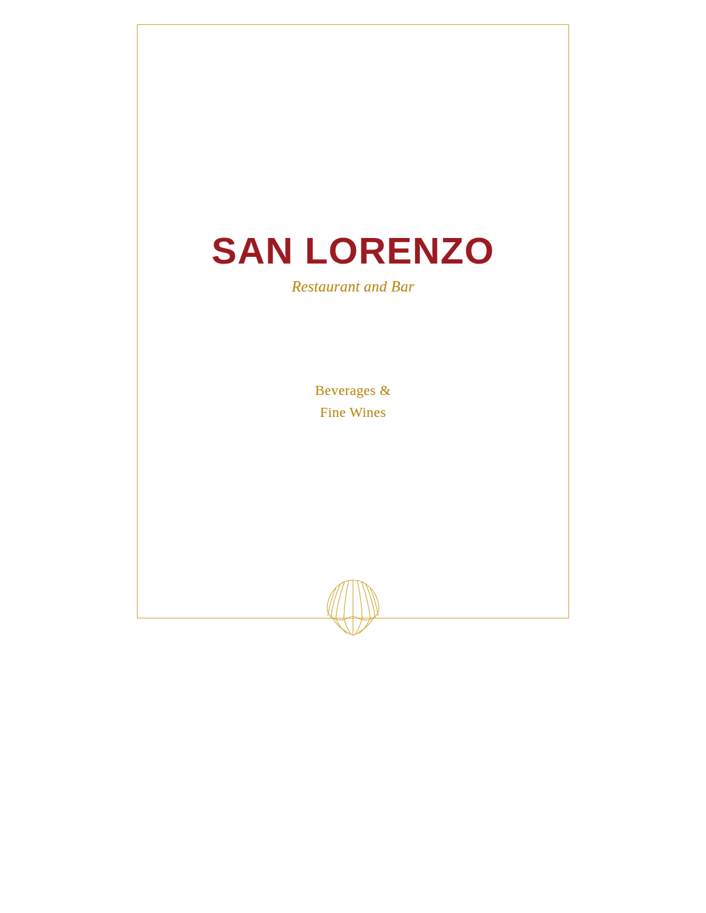San Lorenzo
Restaurant and Bar
Beverages & Fine Wines